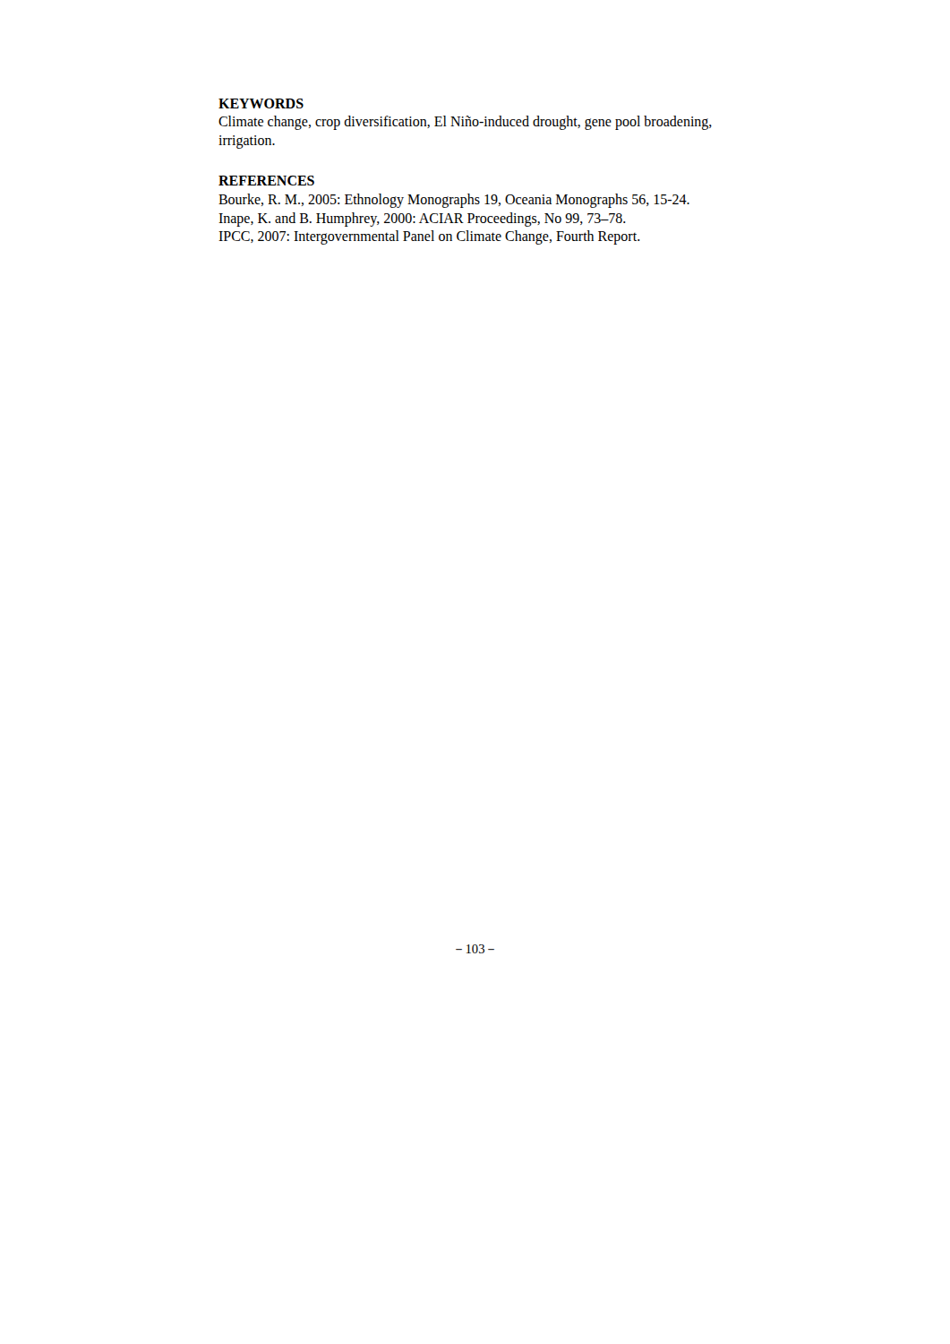Keywords
Climate change, crop diversification, El Niño-induced drought, gene pool broadening, irrigation.
References
Bourke, R. M., 2005: Ethnology Monographs 19, Oceania Monographs 56, 15-24.
Inape, K. and B. Humphrey, 2000: ACIAR Proceedings, No 99, 73–78.
IPCC, 2007: Intergovernmental Panel on Climate Change, Fourth Report.
－103－